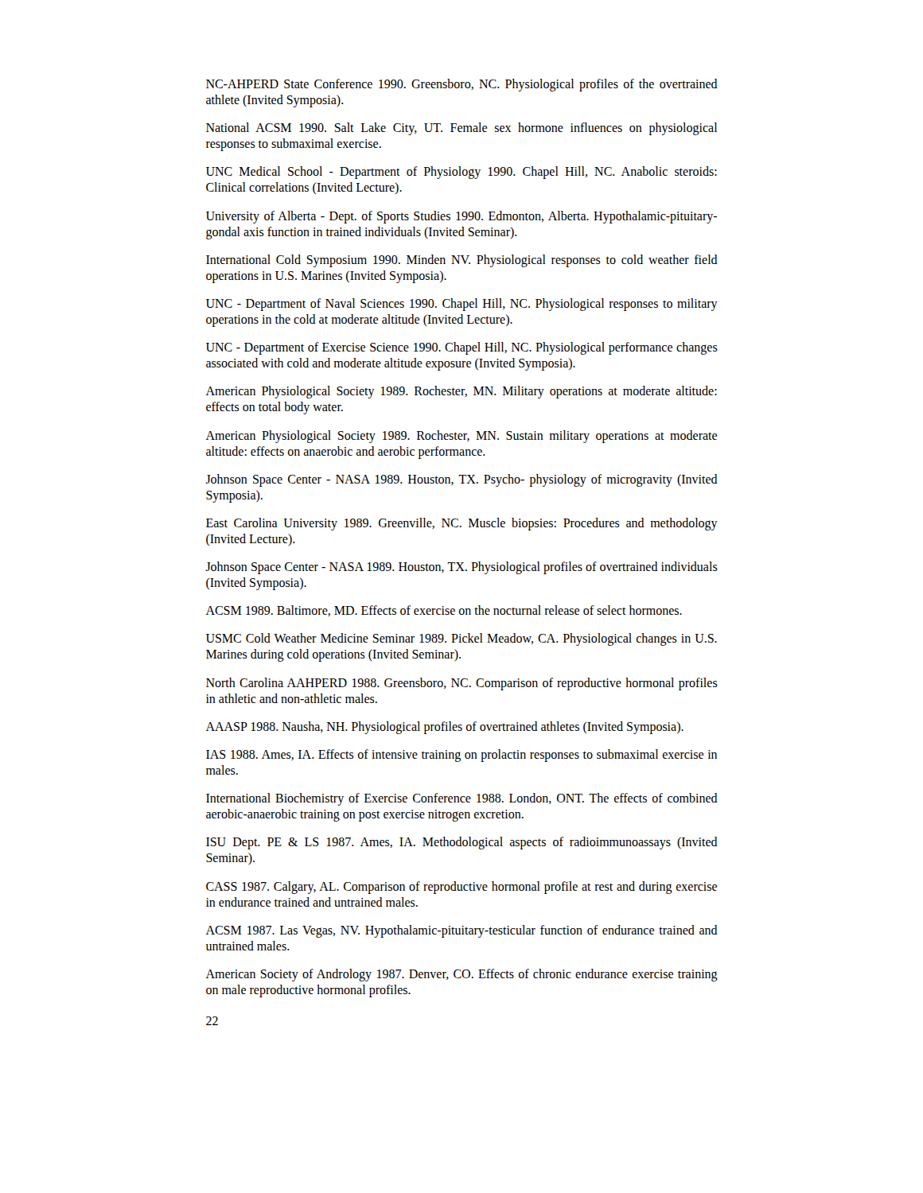NC-AHPERD State Conference 1990. Greensboro, NC. Physiological profiles of the overtrained athlete (Invited Symposia).
National ACSM 1990. Salt Lake City, UT. Female sex hormone influences on physiological responses to submaximal exercise.
UNC Medical School - Department of Physiology 1990. Chapel Hill, NC. Anabolic steroids: Clinical correlations (Invited Lecture).
University of Alberta - Dept. of Sports Studies 1990. Edmonton, Alberta. Hypothalamic-pituitary-gondal axis function in trained individuals (Invited Seminar).
International Cold Symposium 1990. Minden NV. Physiological responses to cold weather field operations in U.S. Marines (Invited Symposia).
UNC - Department of Naval Sciences 1990. Chapel Hill, NC. Physiological responses to military operations in the cold at moderate altitude (Invited Lecture).
UNC - Department of Exercise Science 1990. Chapel Hill, NC. Physiological performance changes associated with cold and moderate altitude exposure (Invited Symposia).
American Physiological Society 1989. Rochester, MN. Military operations at moderate altitude: effects on total body water.
American Physiological Society 1989. Rochester, MN. Sustain military operations at moderate altitude: effects on anaerobic and aerobic performance.
Johnson Space Center - NASA 1989. Houston, TX. Psycho- physiology of microgravity (Invited Symposia).
East Carolina University 1989. Greenville, NC. Muscle biopsies: Procedures and methodology (Invited Lecture).
Johnson Space Center - NASA 1989. Houston, TX. Physiological profiles of overtrained individuals (Invited Symposia).
ACSM 1989. Baltimore, MD. Effects of exercise on the nocturnal release of select hormones.
USMC Cold Weather Medicine Seminar 1989. Pickel Meadow, CA. Physiological changes in U.S. Marines during cold operations (Invited Seminar).
North Carolina AAHPERD 1988. Greensboro, NC. Comparison of reproductive hormonal profiles in athletic and non-athletic males.
AAASP 1988. Nausha, NH. Physiological profiles of overtrained athletes (Invited Symposia).
IAS 1988. Ames, IA. Effects of intensive training on prolactin responses to submaximal exercise in males.
International Biochemistry of Exercise Conference 1988. London, ONT. The effects of combined aerobic-anaerobic training on post exercise nitrogen excretion.
ISU Dept. PE & LS 1987. Ames, IA. Methodological aspects of radioimmunoassays (Invited Seminar).
CASS 1987. Calgary, AL. Comparison of reproductive hormonal profile at rest and during exercise in endurance trained and untrained males.
ACSM 1987. Las Vegas, NV. Hypothalamic-pituitary-testicular function of endurance trained and untrained males.
American Society of Andrology 1987. Denver, CO. Effects of chronic endurance exercise training on male reproductive hormonal profiles.
22